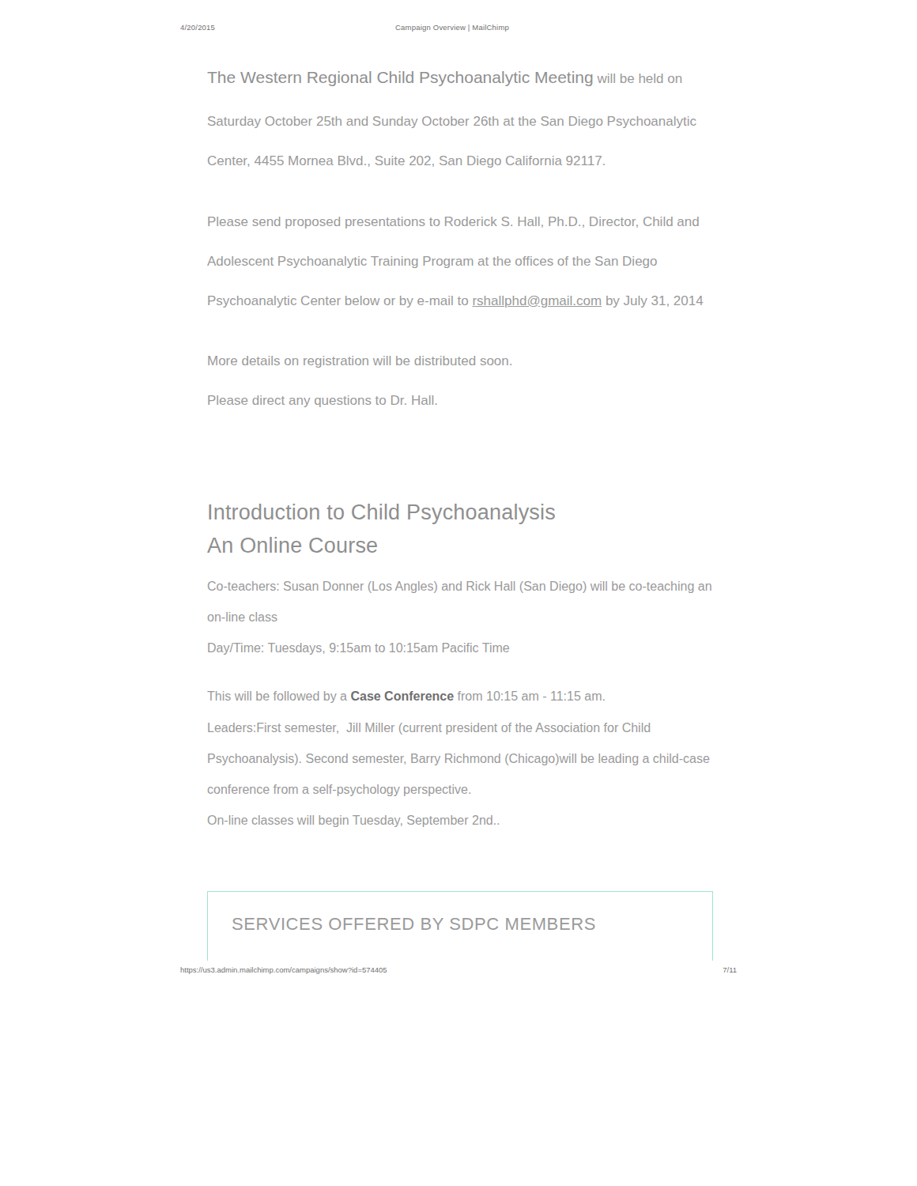4/20/2015
Campaign Overview | MailChimp
The Western Regional Child Psychoanalytic Meeting will be held on Saturday October 25th and Sunday October 26th at the San Diego Psychoanalytic Center, 4455 Mornea Blvd., Suite 202, San Diego California 92117.
Please send proposed presentations to Roderick S. Hall, Ph.D., Director, Child and Adolescent Psychoanalytic Training Program at the offices of the San Diego Psychoanalytic Center below or by e-mail to rshallphd@gmail.com by July 31, 2014
More details on registration will be distributed soon.
Please direct any questions to Dr. Hall.
Introduction to Child Psychoanalysis
An Online Course
Co-teachers: Susan Donner (Los Angles) and Rick Hall (San Diego) will be co-teaching an on-line class
Day/Time: Tuesdays, 9:15am to 10:15am Pacific Time
This will be followed by a Case Conference from 10:15 am - 11:15 am.
Leaders:First semester, Jill Miller (current president of the Association for Child Psychoanalysis). Second semester, Barry Richmond (Chicago)will be leading a child-case conference from a self-psychology perspective.
On-line classes will begin Tuesday, September 2nd..
SERVICES OFFERED BY SDPC MEMBERS
https://us3.admin.mailchimp.com/campaigns/show?id=574405
7/11